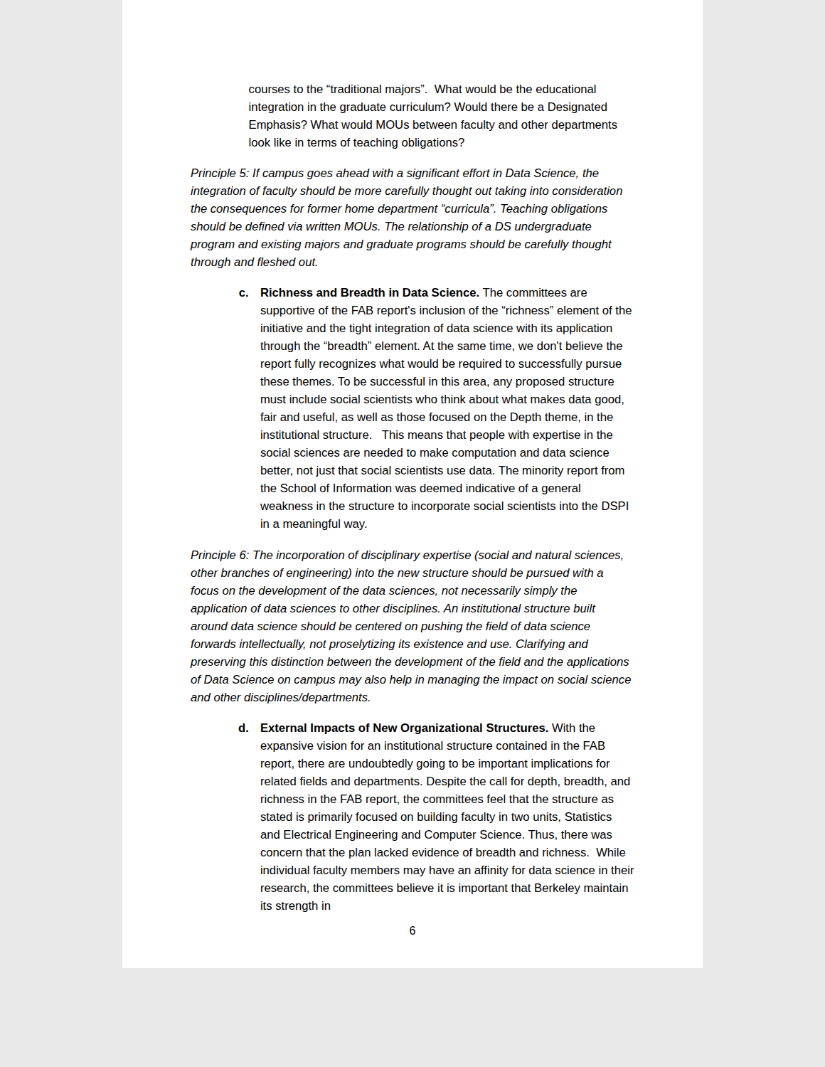courses to the “traditional majors”. What would be the educational integration in the graduate curriculum? Would there be a Designated Emphasis? What would MOUs between faculty and other departments look like in terms of teaching obligations?
Principle 5: If campus goes ahead with a significant effort in Data Science, the integration of faculty should be more carefully thought out taking into consideration the consequences for former home department “curricula”. Teaching obligations should be defined via written MOUs. The relationship of a DS undergraduate program and existing majors and graduate programs should be carefully thought through and fleshed out.
Richness and Breadth in Data Science. The committees are supportive of the FAB report's inclusion of the “richness” element of the initiative and the tight integration of data science with its application through the “breadth” element. At the same time, we don't believe the report fully recognizes what would be required to successfully pursue these themes. To be successful in this area, any proposed structure must include social scientists who think about what makes data good, fair and useful, as well as those focused on the Depth theme, in the institutional structure. This means that people with expertise in the social sciences are needed to make computation and data science better, not just that social scientists use data. The minority report from the School of Information was deemed indicative of a general weakness in the structure to incorporate social scientists into the DSPI in a meaningful way.
Principle 6: The incorporation of disciplinary expertise (social and natural sciences, other branches of engineering) into the new structure should be pursued with a focus on the development of the data sciences, not necessarily simply the application of data sciences to other disciplines. An institutional structure built around data science should be centered on pushing the field of data science forwards intellectually, not proselytizing its existence and use. Clarifying and preserving this distinction between the development of the field and the applications of Data Science on campus may also help in managing the impact on social science and other disciplines/departments.
External Impacts of New Organizational Structures. With the expansive vision for an institutional structure contained in the FAB report, there are undoubtedly going to be important implications for related fields and departments. Despite the call for depth, breadth, and richness in the FAB report, the committees feel that the structure as stated is primarily focused on building faculty in two units, Statistics and Electrical Engineering and Computer Science. Thus, there was concern that the plan lacked evidence of breadth and richness. While individual faculty members may have an affinity for data science in their research, the committees believe it is important that Berkeley maintain its strength in
6